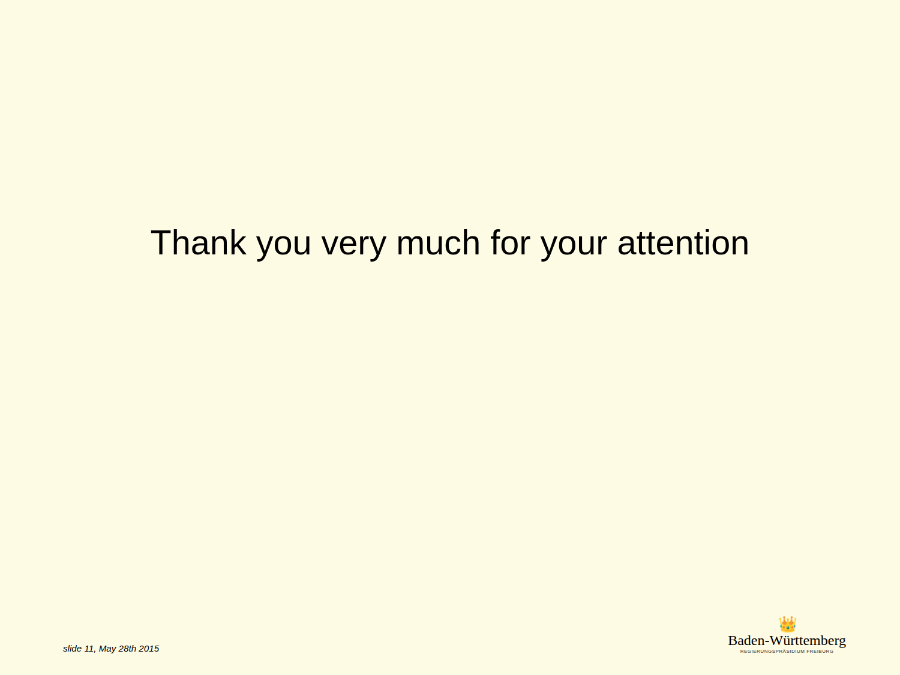Thank you very much for your attention
slide 11, May 28th 2015
👑
Baden-Württemberg
REGIERUNGSPRÄSIDIUM FREIBURG